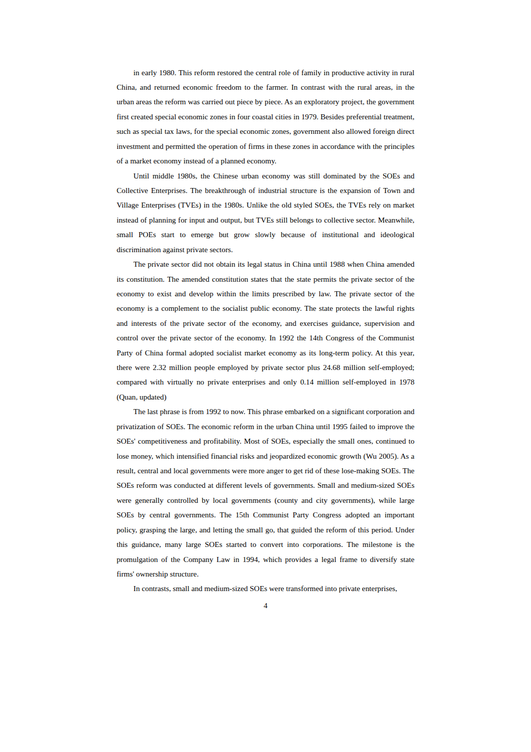in early 1980. This reform restored the central role of family in productive activity in rural China, and returned economic freedom to the farmer. In contrast with the rural areas, in the urban areas the reform was carried out piece by piece. As an exploratory project, the government first created special economic zones in four coastal cities in 1979. Besides preferential treatment, such as special tax laws, for the special economic zones, government also allowed foreign direct investment and permitted the operation of firms in these zones in accordance with the principles of a market economy instead of a planned economy.
Until middle 1980s, the Chinese urban economy was still dominated by the SOEs and Collective Enterprises. The breakthrough of industrial structure is the expansion of Town and Village Enterprises (TVEs) in the 1980s. Unlike the old styled SOEs, the TVEs rely on market instead of planning for input and output, but TVEs still belongs to collective sector. Meanwhile, small POEs start to emerge but grow slowly because of institutional and ideological discrimination against private sectors.
The private sector did not obtain its legal status in China until 1988 when China amended its constitution. The amended constitution states that the state permits the private sector of the economy to exist and develop within the limits prescribed by law. The private sector of the economy is a complement to the socialist public economy. The state protects the lawful rights and interests of the private sector of the economy, and exercises guidance, supervision and control over the private sector of the economy. In 1992 the 14th Congress of the Communist Party of China formal adopted socialist market economy as its long-term policy. At this year, there were 2.32 million people employed by private sector plus 24.68 million self-employed; compared with virtually no private enterprises and only 0.14 million self-employed in 1978 (Quan, updated)
The last phrase is from 1992 to now. This phrase embarked on a significant corporation and privatization of SOEs. The economic reform in the urban China until 1995 failed to improve the SOEs' competitiveness and profitability. Most of SOEs, especially the small ones, continued to lose money, which intensified financial risks and jeopardized economic growth (Wu 2005). As a result, central and local governments were more anger to get rid of these lose-making SOEs. The SOEs reform was conducted at different levels of governments. Small and medium-sized SOEs were generally controlled by local governments (county and city governments), while large SOEs by central governments. The 15th Communist Party Congress adopted an important policy, grasping the large, and letting the small go, that guided the reform of this period. Under this guidance, many large SOEs started to convert into corporations. The milestone is the promulgation of the Company Law in 1994, which provides a legal frame to diversify state firms' ownership structure.
In contrasts, small and medium-sized SOEs were transformed into private enterprises,
4